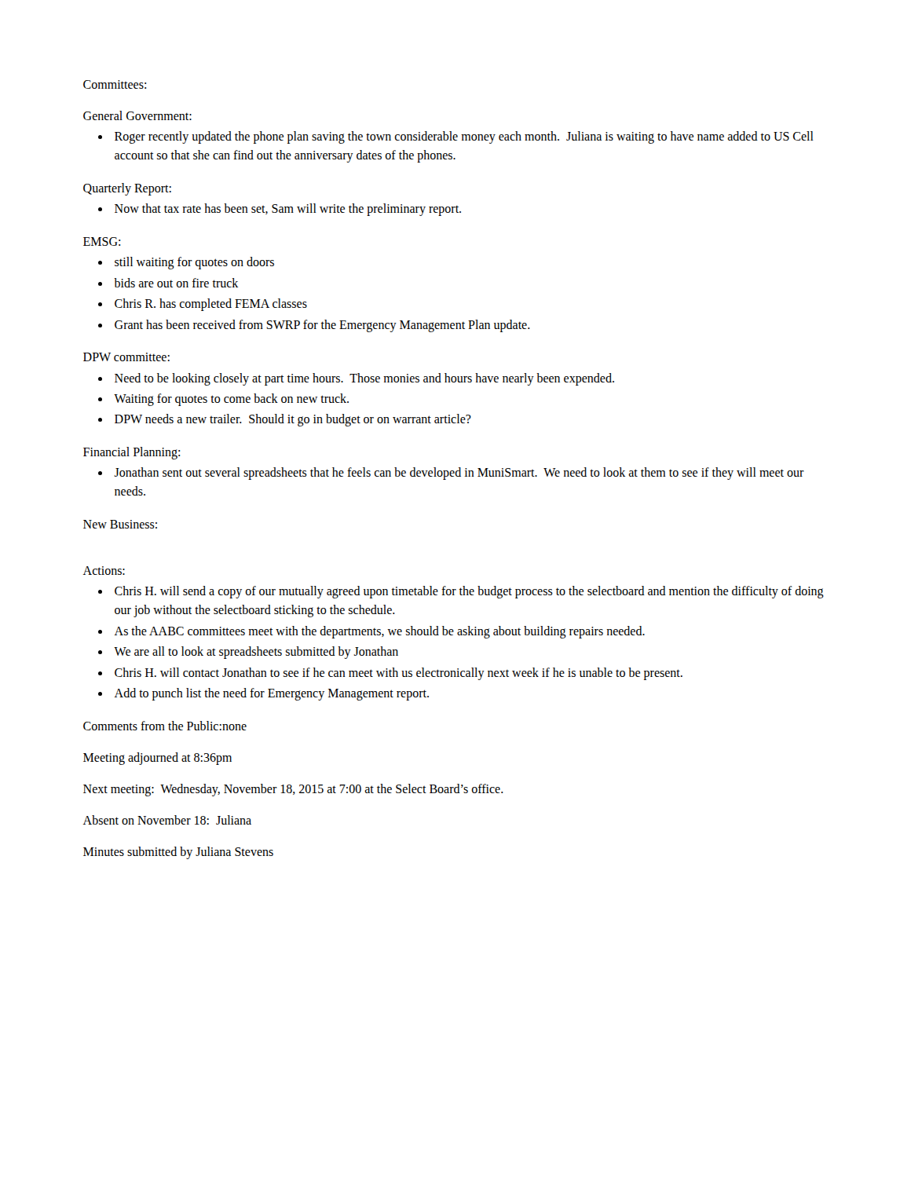Committees:
General Government:
Roger recently updated the phone plan saving the town considerable money each month. Juliana is waiting to have name added to US Cell account so that she can find out the anniversary dates of the phones.
Quarterly Report:
Now that tax rate has been set, Sam will write the preliminary report.
EMSG:
still waiting for quotes on doors
bids are out on fire truck
Chris R. has completed FEMA classes
Grant has been received from SWRP for the Emergency Management Plan update.
DPW committee:
Need to be looking closely at part time hours. Those monies and hours have nearly been expended.
Waiting for quotes to come back on new truck.
DPW needs a new trailer. Should it go in budget or on warrant article?
Financial Planning:
Jonathan sent out several spreadsheets that he feels can be developed in MuniSmart. We need to look at them to see if they will meet our needs.
New Business:
Actions:
Chris H. will send a copy of our mutually agreed upon timetable for the budget process to the selectboard and mention the difficulty of doing our job without the selectboard sticking to the schedule.
As the AABC committees meet with the departments, we should be asking about building repairs needed.
We are all to look at spreadsheets submitted by Jonathan
Chris H. will contact Jonathan to see if he can meet with us electronically next week if he is unable to be present.
Add to punch list the need for Emergency Management report.
Comments from the Public:none
Meeting adjourned at 8:36pm
Next meeting: Wednesday, November 18, 2015 at 7:00 at the Select Board’s office.
Absent on November 18: Juliana
Minutes submitted by Juliana Stevens